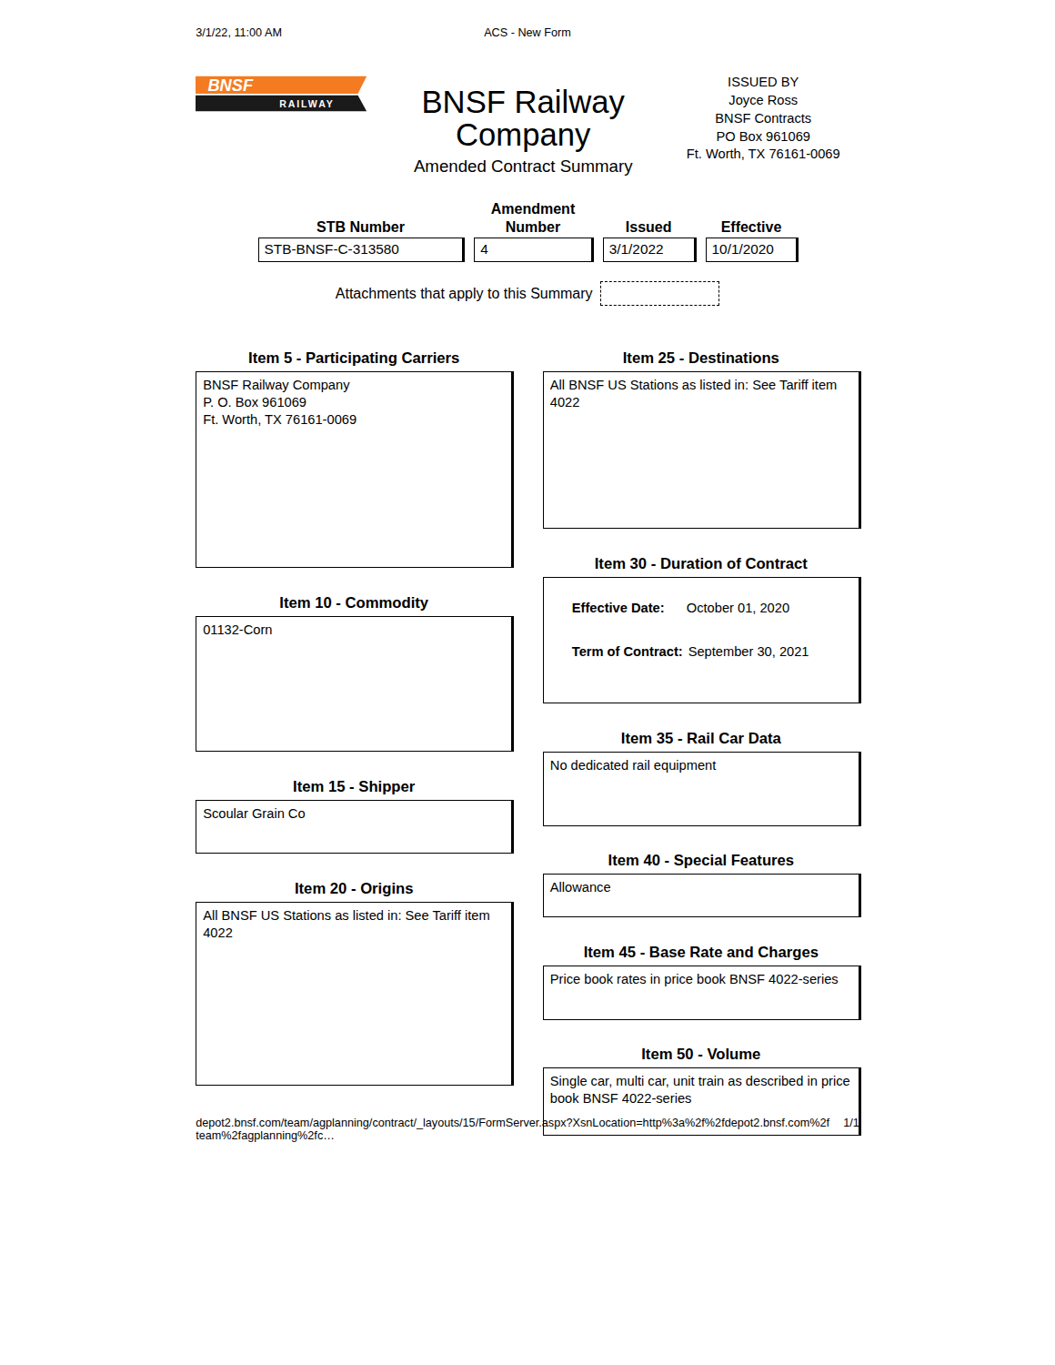3/1/22, 11:00 AM
ACS - New Form
BNSF RAILWAY
BNSF Railway Company
Amended Contract Summary
ISSUED BY
Joyce Ross
BNSF Contracts
PO Box 961069
Ft. Worth, TX 76161-0069
| | Amendment | | |
| --- | --- | --- | --- |
| STB Number | Number | Issued | Effective |
| STB-BNSF-C-313580 | 4 | 3/1/2022 | 10/1/2020 |
Attachments that apply to this Summary
Item 5 - Participating Carriers
BNSF Railway Company
P. O. Box 961069
Ft. Worth, TX 76161-0069
Item 10 - Commodity
01132-Corn
Item 15 - Shipper
Scoular Grain Co
Item 20 - Origins
All BNSF US Stations as listed in: See Tariff item 4022
Item 25 - Destinations
All BNSF US Stations as listed in: See Tariff item 4022
Item 30 - Duration of Contract
Effective Date: October 01, 2020
Term of Contract: September 30, 2021
Item 35 - Rail Car Data
No dedicated rail equipment
Item 40 - Special Features
Allowance
Item 45 - Base Rate and Charges
Price book rates in price book BNSF 4022-series
Item 50 - Volume
Single car, multi car, unit train as described in price book BNSF 4022-series
depot2.bnsf.com/team/agplanning/contract/_layouts/15/FormServer.aspx?XsnLocation=http%3a%2f%2fdepot2.bnsf.com%2fteam%2fagplanning%2fc…
1/1